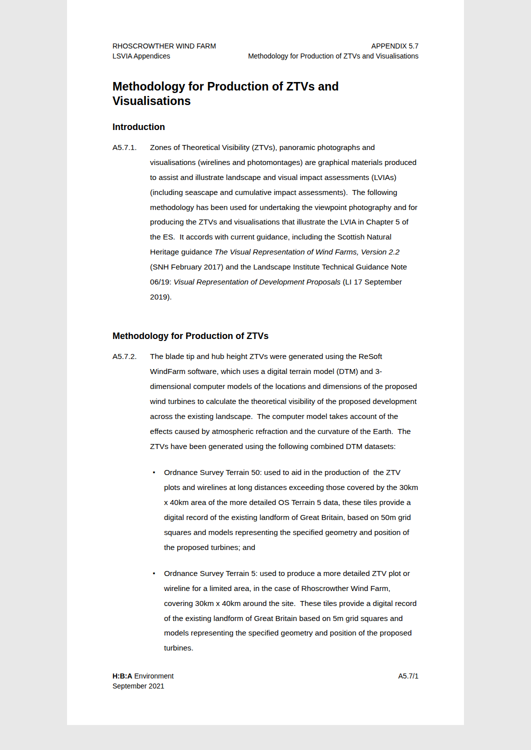RHOSCROWTHER WIND FARM APPENDIX 5.7
LSVIA Appendices Methodology for Production of ZTVs and Visualisations
Methodology for Production of ZTVs and Visualisations
Introduction
A5.7.1. Zones of Theoretical Visibility (ZTVs), panoramic photographs and visualisations (wirelines and photomontages) are graphical materials produced to assist and illustrate landscape and visual impact assessments (LVIAs) (including seascape and cumulative impact assessments). The following methodology has been used for undertaking the viewpoint photography and for producing the ZTVs and visualisations that illustrate the LVIA in Chapter 5 of the ES. It accords with current guidance, including the Scottish Natural Heritage guidance The Visual Representation of Wind Farms, Version 2.2 (SNH February 2017) and the Landscape Institute Technical Guidance Note 06/19: Visual Representation of Development Proposals (LI 17 September 2019).
Methodology for Production of ZTVs
A5.7.2. The blade tip and hub height ZTVs were generated using the ReSoft WindFarm software, which uses a digital terrain model (DTM) and 3-dimensional computer models of the locations and dimensions of the proposed wind turbines to calculate the theoretical visibility of the proposed development across the existing landscape. The computer model takes account of the effects caused by atmospheric refraction and the curvature of the Earth. The ZTVs have been generated using the following combined DTM datasets:
Ordnance Survey Terrain 50: used to aid in the production of the ZTV plots and wirelines at long distances exceeding those covered by the 30km x 40km area of the more detailed OS Terrain 5 data, these tiles provide a digital record of the existing landform of Great Britain, based on 50m grid squares and models representing the specified geometry and position of the proposed turbines; and
Ordnance Survey Terrain 5: used to produce a more detailed ZTV plot or wireline for a limited area, in the case of Rhoscrowther Wind Farm, covering 30km x 40km around the site. These tiles provide a digital record of the existing landform of Great Britain based on 5m grid squares and models representing the specified geometry and position of the proposed turbines.
H:B:A Environment
September 2021
A5.7/1